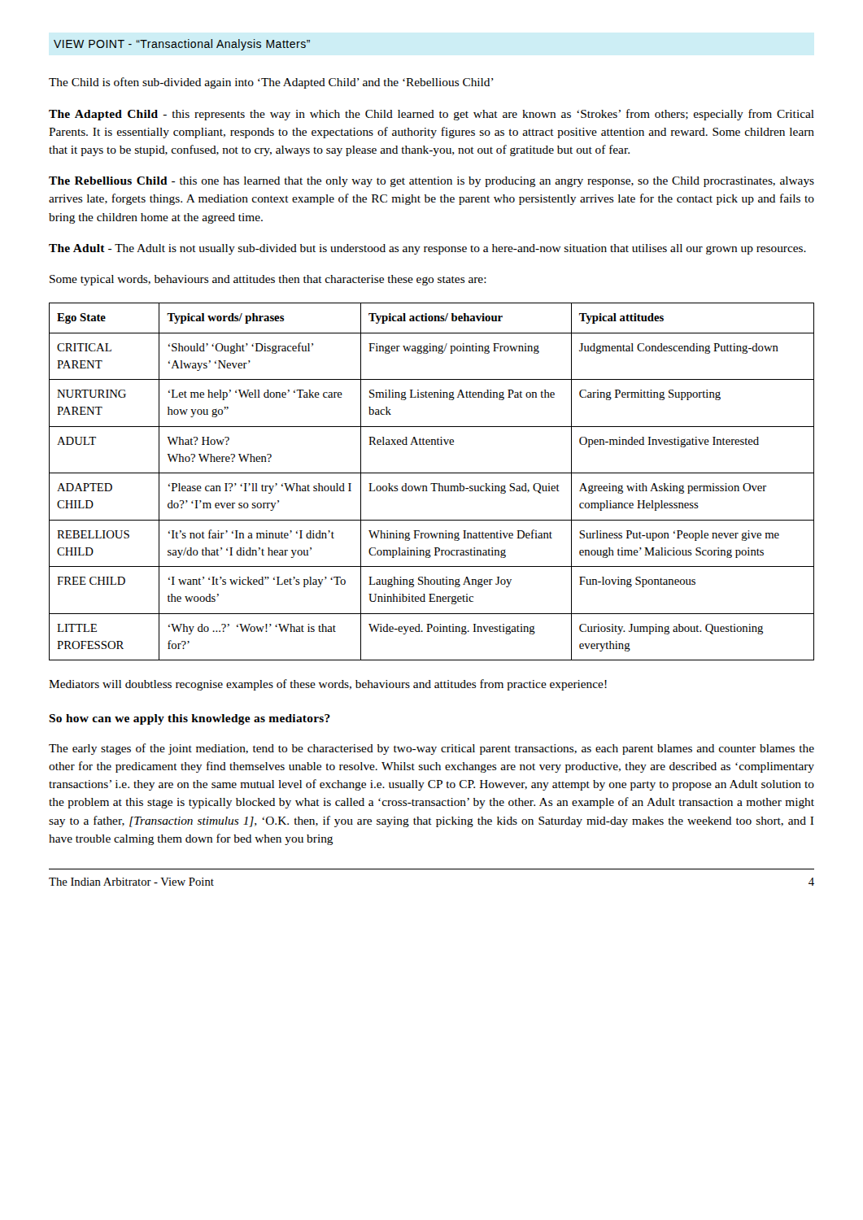VIEW POINT - “Transactional Analysis Matters”
The Child is often sub-divided again into ‘The Adapted Child’ and the ‘Rebellious Child’
The Adapted Child - this represents the way in which the Child learned to get what are known as ‘Strokes’ from others; especially from Critical Parents. It is essentially compliant, responds to the expectations of authority figures so as to attract positive attention and reward. Some children learn that it pays to be stupid, confused, not to cry, always to say please and thank-you, not out of gratitude but out of fear.
The Rebellious Child - this one has learned that the only way to get attention is by producing an angry response, so the Child procrastinates, always arrives late, forgets things. A mediation context example of the RC might be the parent who persistently arrives late for the contact pick up and fails to bring the children home at the agreed time.
The Adult - The Adult is not usually sub-divided but is understood as any response to a here-and-now situation that utilises all our grown up resources.
Some typical words, behaviours and attitudes then that characterise these ego states are:
| Ego State | Typical words/ phrases | Typical actions/ behaviour | Typical attitudes |
| --- | --- | --- | --- |
| CRITICAL PARENT | ‘Should’ ‘Ought’ ‘Disgraceful’ ‘Always’ ‘Never’ | Finger wagging/ pointing Frowning | Judgmental Condescending Putting-down |
| NURTURING PARENT | ‘Let me help’ ‘Well done’ ‘Take care how you go” | Smiling Listening Attending Pat on the back | Caring Permitting Supporting |
| ADULT | What? How? Who? Where? When? | Relaxed Attentive | Open-minded Investigative Interested |
| ADAPTED CHILD | ‘Please can I?’ ‘I’ll try’ ‘What should I do?’ ‘I’m ever so sorry’ | Looks down Thumb-sucking Sad, Quiet | Agreeing with Asking permission Over compliance Helplessness |
| REBELLIOUS CHILD | ‘It’s not fair’ ‘In a minute’ ‘I didn’t say/do that’ ‘I didn’t hear you’ | Whining Frowning Inattentive Defiant Complaining Procrastinating | Surliness Put-upon ‘People never give me enough time’ Malicious Scoring points |
| FREE CHILD | ‘I want’ ‘It’s wicked” ‘Let’s play’ ‘To the woods’ | Laughing Shouting Anger Joy Uninhibited Energetic | Fun-loving Spontaneous |
| LITTLE PROFESSOR | ‘Why do ...?’ ‘Wow!’ ‘What is that for?’ | Wide-eyed. Pointing. Investigating | Curiosity. Jumping about. Questioning everything |
Mediators will doubtless recognise examples of these words, behaviours and attitudes from practice experience!
So how can we apply this knowledge as mediators?
The early stages of the joint mediation, tend to be characterised by two-way critical parent transactions, as each parent blames and counter blames the other for the predicament they find themselves unable to resolve. Whilst such exchanges are not very productive, they are described as ‘complimentary transactions’ i.e. they are on the same mutual level of exchange i.e. usually CP to CP. However, any attempt by one party to propose an Adult solution to the problem at this stage is typically blocked by what is called a ‘cross-transaction’ by the other. As an example of an Adult transaction a mother might say to a father, [Transaction stimulus 1], ‘O.K. then, if you are saying that picking the kids on Saturday mid-day makes the weekend too short, and I have trouble calming them down for bed when you bring
The Indian Arbitrator - View Point 4